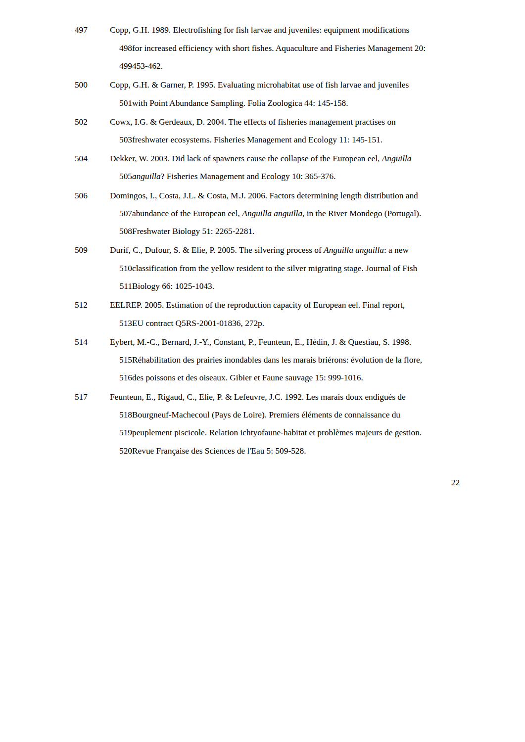497 Copp, G.H. 1989. Electrofishing for fish larvae and juveniles: equipment modifications 498for increased efficiency with short fishes. Aquaculture and Fisheries Management 20: 499453-462.
500 Copp, G.H. & Garner, P. 1995. Evaluating microhabitat use of fish larvae and juveniles 501with Point Abundance Sampling. Folia Zoologica 44: 145-158.
502 Cowx, I.G. & Gerdeaux, D. 2004. The effects of fisheries management practises on 503freshwater ecosystems. Fisheries Management and Ecology 11: 145-151.
504 Dekker, W. 2003. Did lack of spawners cause the collapse of the European eel, Anguilla 505 anguilla? Fisheries Management and Ecology 10: 365-376.
506 Domingos, I., Costa, J.L. & Costa, M.J. 2006. Factors determining length distribution and 507abundance of the European eel, Anguilla anguilla, in the River Mondego (Portugal). 508 Freshwater Biology 51: 2265-2281.
509 Durif, C., Dufour, S. & Elie, P. 2005. The silvering process of Anguilla anguilla: a new 510classification from the yellow resident to the silver migrating stage. Journal of Fish 511 Biology 66: 1025-1043.
512 EELREP. 2005. Estimation of the reproduction capacity of European eel. Final report, 513 EU contract Q5RS-2001-01836, 272p.
514 Eybert, M.-C., Bernard, J.-Y., Constant, P., Feunteun, E., Hédin, J. & Questiau, S. 1998. 515 Réhabilitation des prairies inondables dans les marais briérons: évolution de la flore, 516des poissons et des oiseaux. Gibier et Faune sauvage 15: 999-1016.
517 Feunteun, E., Rigaud, C., Elie, P. & Lefeuvre, J.C. 1992. Les marais doux endigués de 518 Bourgneuf-Machecoul (Pays de Loire). Premiers éléments de connaissance du 519peuplement piscicole. Relation ichtyofaune-habitat et problèmes majeurs de gestion. 520 Revue Française des Sciences de l'Eau 5: 509-528.
22